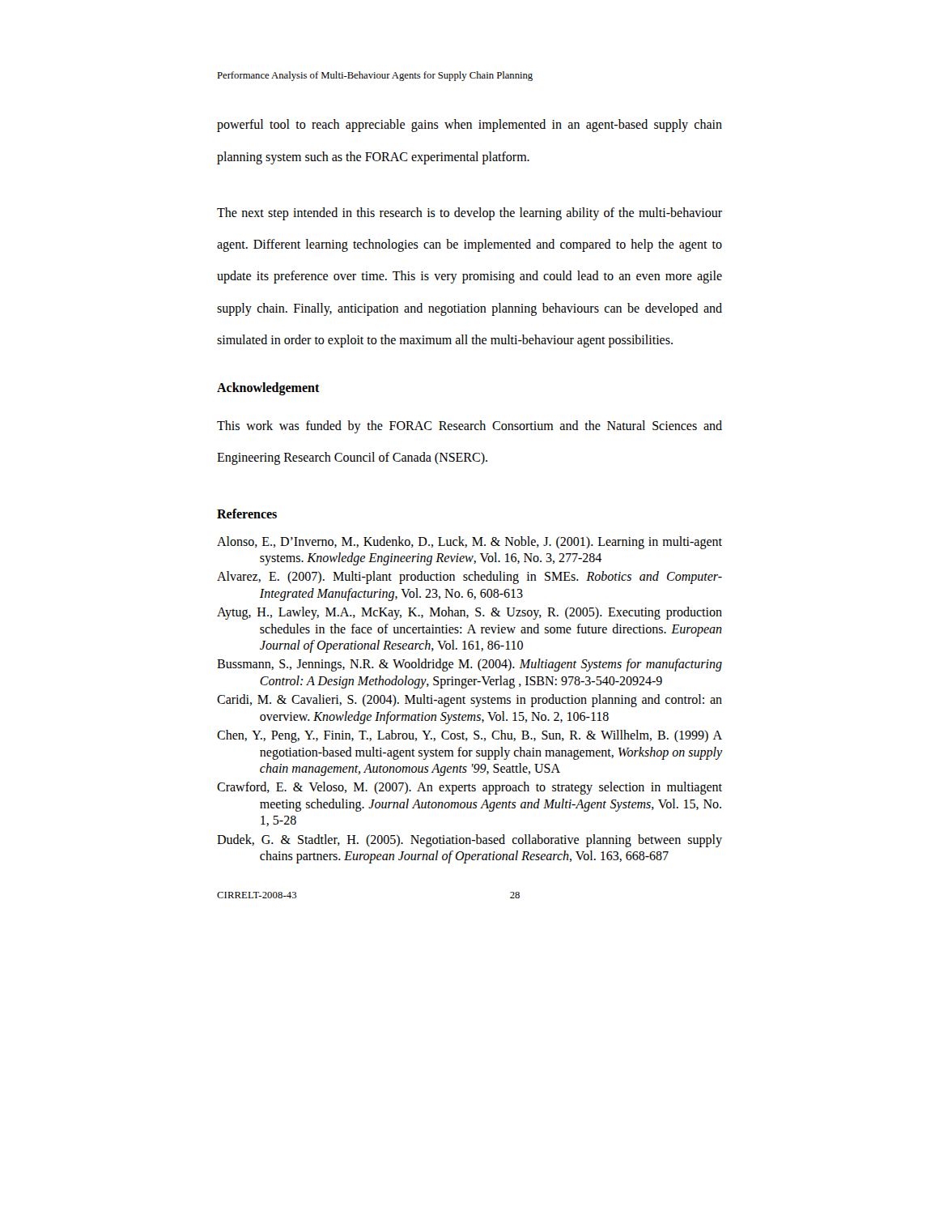Performance Analysis of Multi-Behaviour Agents for Supply Chain Planning
powerful tool to reach appreciable gains when implemented in an agent-based supply chain planning system such as the FORAC experimental platform.
The next step intended in this research is to develop the learning ability of the multi-behaviour agent. Different learning technologies can be implemented and compared to help the agent to update its preference over time. This is very promising and could lead to an even more agile supply chain. Finally, anticipation and negotiation planning behaviours can be developed and simulated in order to exploit to the maximum all the multi-behaviour agent possibilities.
Acknowledgement
This work was funded by the FORAC Research Consortium and the Natural Sciences and Engineering Research Council of Canada (NSERC).
References
Alonso, E., D’Inverno, M., Kudenko, D., Luck, M. & Noble, J. (2001). Learning in multi-agent systems. Knowledge Engineering Review, Vol. 16, No. 3, 277-284
Alvarez, E. (2007). Multi-plant production scheduling in SMEs. Robotics and Computer-Integrated Manufacturing, Vol. 23, No. 6, 608-613
Aytug, H., Lawley, M.A., McKay, K., Mohan, S. & Uzsoy, R. (2005). Executing production schedules in the face of uncertainties: A review and some future directions. European Journal of Operational Research, Vol. 161, 86-110
Bussmann, S., Jennings, N.R. & Wooldridge M. (2004). Multiagent Systems for manufacturing Control: A Design Methodology, Springer-Verlag , ISBN: 978-3-540-20924-9
Caridi, M. & Cavalieri, S. (2004). Multi-agent systems in production planning and control: an overview. Knowledge Information Systems, Vol. 15, No. 2, 106-118
Chen, Y., Peng, Y., Finin, T., Labrou, Y., Cost, S., Chu, B., Sun, R. & Willhelm, B. (1999) A negotiation-based multi-agent system for supply chain management, Workshop on supply chain management, Autonomous Agents '99, Seattle, USA
Crawford, E. & Veloso, M. (2007). An experts approach to strategy selection in multiagent meeting scheduling. Journal Autonomous Agents and Multi-Agent Systems, Vol. 15, No. 1, 5-28
Dudek, G. & Stadtler, H. (2005). Negotiation-based collaborative planning between supply chains partners. European Journal of Operational Research, Vol. 163, 668-687
CIRRELT-2008-43
28